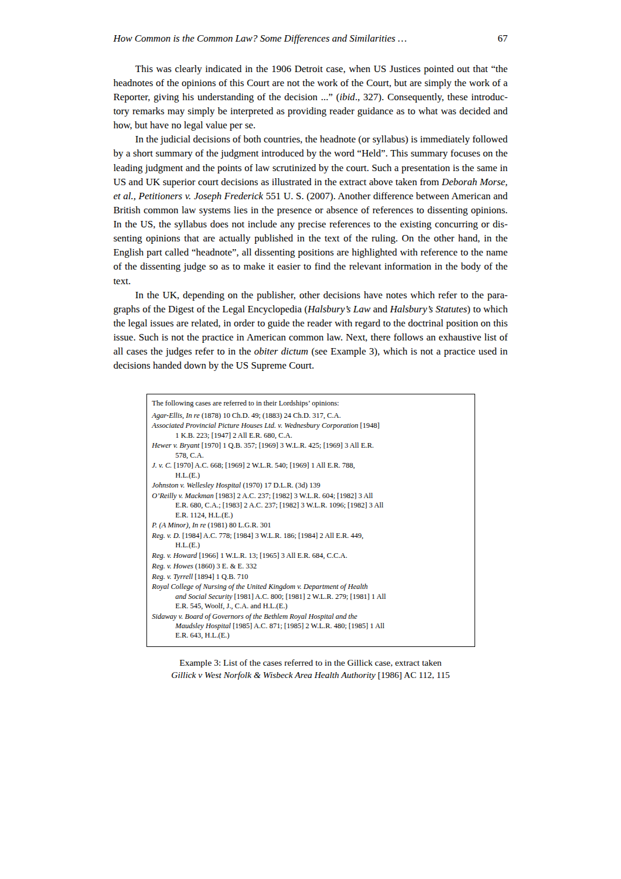How Common is the Common Law? Some Differences and Similarities … 67
This was clearly indicated in the 1906 Detroit case, when US Justices pointed out that “the headnotes of the opinions of this Court are not the work of the Court, but are simply the work of a Reporter, giving his understanding of the decision ...” (ibid., 327). Consequently, these introductory remarks may simply be interpreted as providing reader guidance as to what was decided and how, but have no legal value per se.
In the judicial decisions of both countries, the headnote (or syllabus) is immediately followed by a short summary of the judgment introduced by the word “Held”. This summary focuses on the leading judgment and the points of law scrutinized by the court. Such a presentation is the same in US and UK superior court decisions as illustrated in the extract above taken from Deborah Morse, et al., Petitioners v. Joseph Frederick 551 U. S. (2007). Another difference between American and British common law systems lies in the presence or absence of references to dissenting opinions. In the US, the syllabus does not include any precise references to the existing concurring or dissenting opinions that are actually published in the text of the ruling. On the other hand, in the English part called “headnote”, all dissenting positions are highlighted with reference to the name of the dissenting judge so as to make it easier to find the relevant information in the body of the text.
In the UK, depending on the publisher, other decisions have notes which refer to the paragraphs of the Digest of the Legal Encyclopedia (Halsbury’s Law and Halsbury’s Statutes) to which the legal issues are related, in order to guide the reader with regard to the doctrinal position on this issue. Such is not the practice in American common law. Next, there follows an exhaustive list of all cases the judges refer to in the obiter dictum (see Example 3), which is not a practice used in decisions handed down by the US Supreme Court.
The following cases are referred to in their Lordships’ opinions:
Agar-Ellis, In re (1878) 10 Ch.D. 49; (1883) 24 Ch.D. 317, C.A.
Associated Provincial Picture Houses Ltd. v. Wednesbury Corporation [1948]1 K.B. 223; [1947] 2 All E.R. 680, C.A.
Hewer v. Bryant [1970] 1 Q.B. 357; [1969] 3 W.L.R. 425; [1969] 3 All E.R.578, C.A.
J. v. C. [1970] A.C. 668; [1969] 2 W.L.R. 540; [1969] 1 All E.R. 788,H.L.(E.)
Johnston v. Wellesley Hospital (1970) 17 D.L.R. (3d) 139
O’Reilly v. Mackman [1983] 2 A.C. 237; [1982] 3 W.L.R. 604; [1982] 3 AllE.R. 680, C.A.; [1983] 2 A.C. 237; [1982] 3 W.L.R. 1096; [1982] 3 All E.R. 1124, H.L.(E.)
P. (A Minor), In re (1981) 80 L.G.R. 301
Reg. v. D. [1984] A.C. 778; [1984] 3 W.L.R. 186; [1984] 2 All E.R. 449,H.L.(E.)
Reg. v. Howard [1966] 1 W.L.R. 13; [1965] 3 All E.R. 684, C.C.A.
Reg. v. Howes (1860) 3 E. & E. 332
Reg. v. Tyrrell [1894] 1 Q.B. 710
Royal College of Nursing of the United Kingdom v. Department of Health and Social Security [1981] A.C. 800; [1981] 2 W.L.R. 279; [1981] 1 All E.R. 545, Woolf, J., C.A. and H.L.(E.)
Sidaway v. Board of Governors of the Bethlem Royal Hospital and the Maudsley Hospital [1985] A.C. 871; [1985] 2 W.L.R. 480; [1985] 1 All E.R. 643, H.L.(E.)
Example 3: List of the cases referred to in the Gillick case, extract taken
Gillick v West Norfolk & Wisbeck Area Health Authority [1986] AC 112, 115